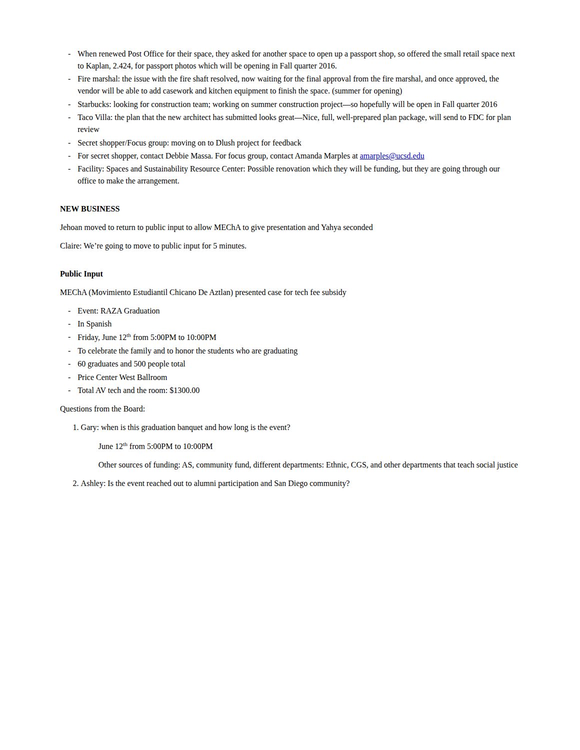When renewed Post Office for their space, they asked for another space to open up a passport shop, so offered the small retail space next to Kaplan, 2.424, for passport photos which will be opening in Fall quarter 2016.
Fire marshal: the issue with the fire shaft resolved, now waiting for the final approval from the fire marshal, and once approved, the vendor will be able to add casework and kitchen equipment to finish the space. (summer for opening)
Starbucks: looking for construction team; working on summer construction project—so hopefully will be open in Fall quarter 2016
Taco Villa: the plan that the new architect has submitted looks great—Nice, full, well-prepared plan package, will send to FDC for plan review
Secret shopper/Focus group: moving on to Dlush project for feedback
For secret shopper, contact Debbie Massa. For focus group, contact Amanda Marples at amarples@ucsd.edu
Facility: Spaces and Sustainability Resource Center: Possible renovation which they will be funding, but they are going through our office to make the arrangement.
NEW BUSINESS
Jehoan moved to return to public input to allow MEChA to give presentation and Yahya seconded
Claire: We’re going to move to public input for 5 minutes.
Public Input
MEChA (Movimiento Estudiantil Chicano De Aztlan) presented case for tech fee subsidy
Event: RAZA Graduation
In Spanish
Friday, June 12th from 5:00PM to 10:00PM
To celebrate the family and to honor the students who are graduating
60 graduates and 500 people total
Price Center West Ballroom
Total AV tech and the room: $1300.00
Questions from the Board:
Gary: when is this graduation banquet and how long is the event?
June 12th from 5:00PM to 10:00PM
Other sources of funding: AS, community fund, different departments: Ethnic, CGS, and other departments that teach social justice
Ashley: Is the event reached out to alumni participation and San Diego community?